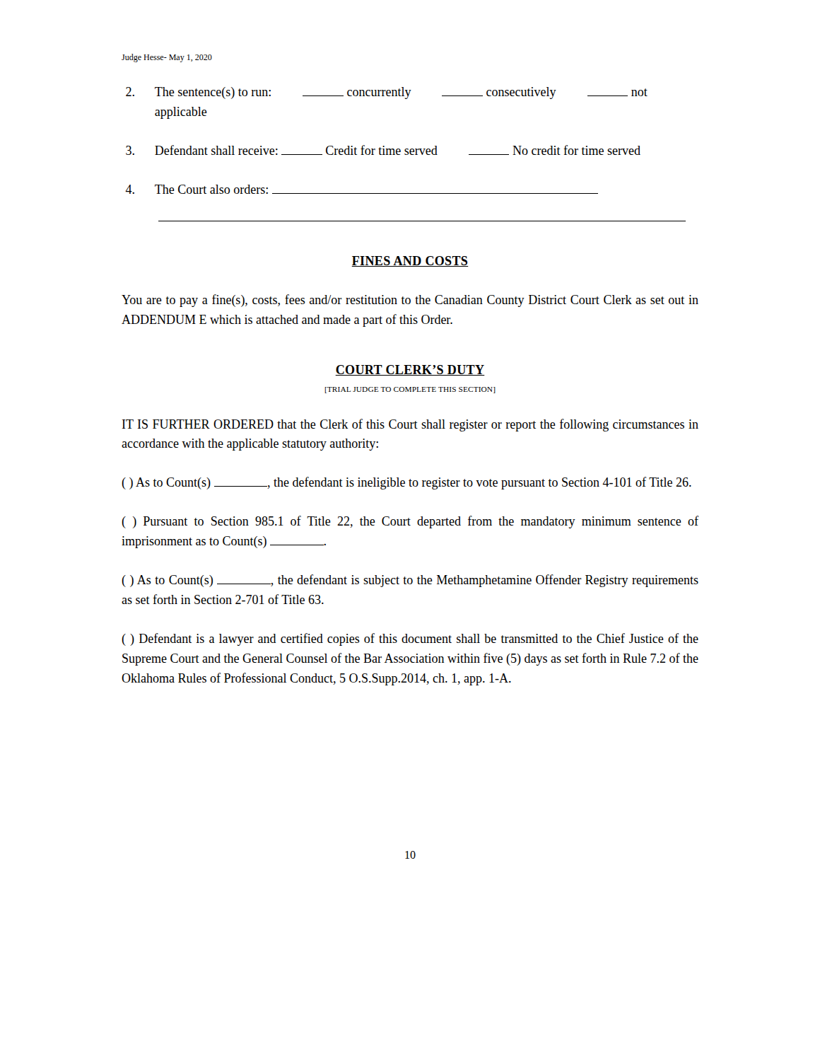Judge Hesse- May 1, 2020
The sentence(s) to run: concurrently consecutively not applicable
Defendant shall receive: Credit for time served No credit for time served
The Court also orders:
FINES AND COSTS
You are to pay a fine(s), costs, fees and/or restitution to the Canadian County District Court Clerk as set out in ADDENDUM E which is attached and made a part of this Order.
COURT CLERK’S DUTY
[TRIAL JUDGE TO COMPLETE THIS SECTION]
IT IS FURTHER ORDERED that the Clerk of this Court shall register or report the following circumstances in accordance with the applicable statutory authority:
( ) As to Count(s) , the defendant is ineligible to register to vote pursuant to Section 4-101 of Title 26.
( ) Pursuant to Section 985.1 of Title 22, the Court departed from the mandatory minimum sentence of imprisonment as to Count(s) .
( ) As to Count(s) , the defendant is subject to the Methamphetamine Offender Registry requirements as set forth in Section 2-701 of Title 63.
( ) Defendant is a lawyer and certified copies of this document shall be transmitted to the Chief Justice of the Supreme Court and the General Counsel of the Bar Association within five (5) days as set forth in Rule 7.2 of the Oklahoma Rules of Professional Conduct, 5 O.S.Supp.2014, ch. 1, app. 1-A.
10